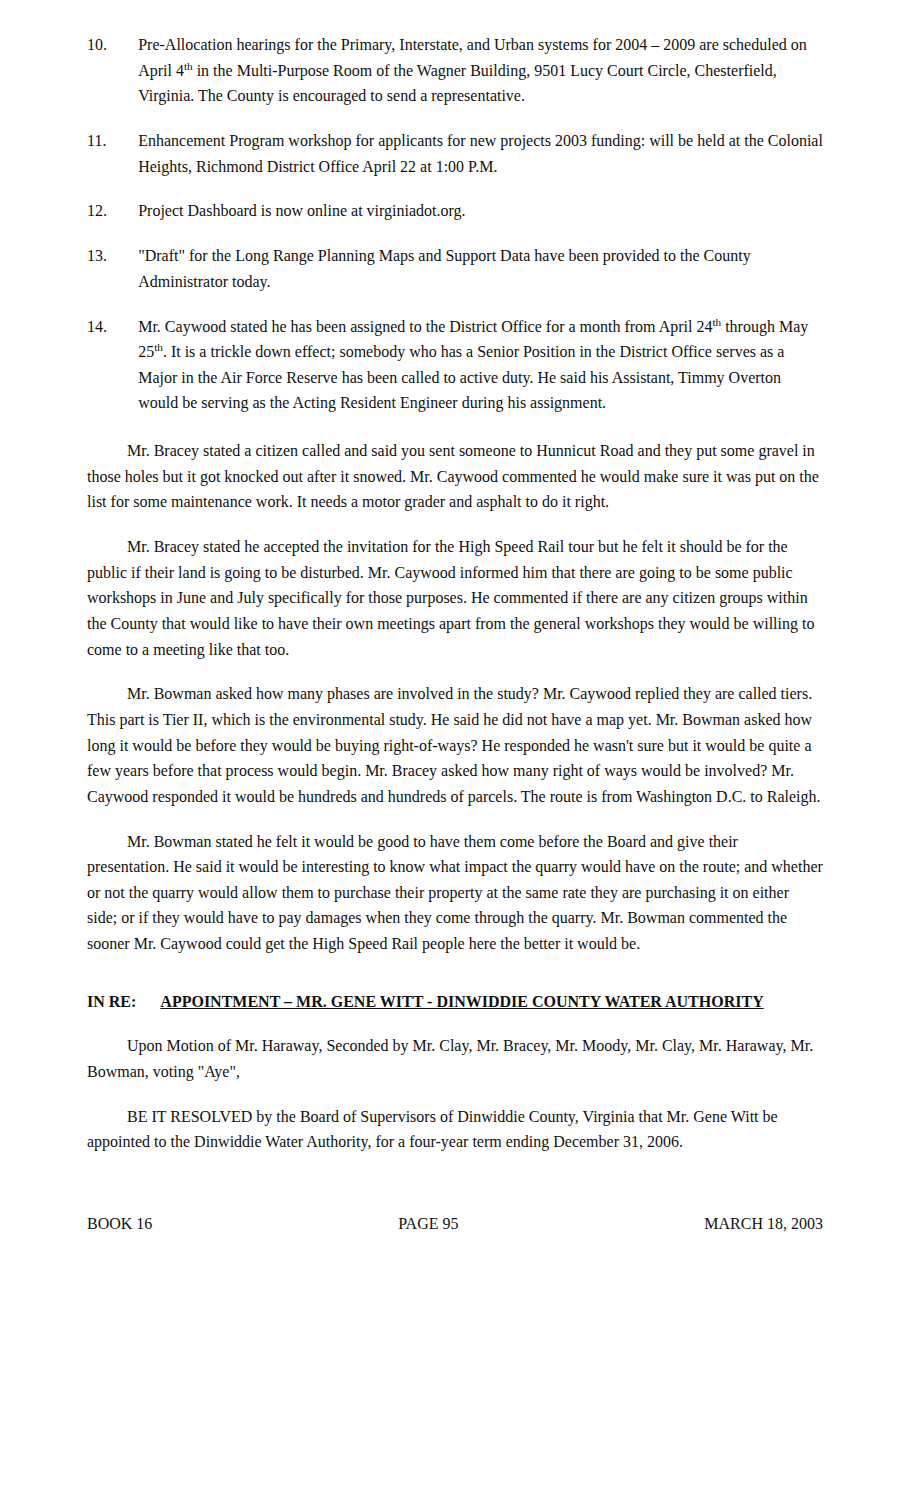10. Pre-Allocation hearings for the Primary, Interstate, and Urban systems for 2004 – 2009 are scheduled on April 4th in the Multi-Purpose Room of the Wagner Building, 9501 Lucy Court Circle, Chesterfield, Virginia. The County is encouraged to send a representative.
11. Enhancement Program workshop for applicants for new projects 2003 funding: will be held at the Colonial Heights, Richmond District Office April 22 at 1:00 P.M.
12. Project Dashboard is now online at virginiadot.org.
13."Draft" for the Long Range Planning Maps and Support Data have been provided to the County Administrator today.
14. Mr. Caywood stated he has been assigned to the District Office for a month from April 24th through May 25th. It is a trickle down effect; somebody who has a Senior Position in the District Office serves as a Major in the Air Force Reserve has been called to active duty. He said his Assistant, Timmy Overton would be serving as the Acting Resident Engineer during his assignment.
Mr. Bracey stated a citizen called and said you sent someone to Hunnicut Road and they put some gravel in those holes but it got knocked out after it snowed. Mr. Caywood commented he would make sure it was put on the list for some maintenance work. It needs a motor grader and asphalt to do it right.
Mr. Bracey stated he accepted the invitation for the High Speed Rail tour but he felt it should be for the public if their land is going to be disturbed. Mr. Caywood informed him that there are going to be some public workshops in June and July specifically for those purposes. He commented if there are any citizen groups within the County that would like to have their own meetings apart from the general workshops they would be willing to come to a meeting like that too.
Mr. Bowman asked how many phases are involved in the study? Mr. Caywood replied they are called tiers. This part is Tier II, which is the environmental study. He said he did not have a map yet. Mr. Bowman asked how long it would be before they would be buying right-of-ways? He responded he wasn't sure but it would be quite a few years before that process would begin. Mr. Bracey asked how many right of ways would be involved? Mr. Caywood responded it would be hundreds and hundreds of parcels. The route is from Washington D.C. to Raleigh.
Mr. Bowman stated he felt it would be good to have them come before the Board and give their presentation. He said it would be interesting to know what impact the quarry would have on the route; and whether or not the quarry would allow them to purchase their property at the same rate they are purchasing it on either side; or if they would have to pay damages when they come through the quarry. Mr. Bowman commented the sooner Mr. Caywood could get the High Speed Rail people here the better it would be.
IN RE: APPOINTMENT – MR. GENE WITT - DINWIDDIE COUNTY WATER AUTHORITY
Upon Motion of Mr. Haraway, Seconded by Mr. Clay, Mr. Bracey, Mr. Moody, Mr. Clay, Mr. Haraway, Mr. Bowman, voting "Aye",
BE IT RESOLVED by the Board of Supervisors of Dinwiddie County, Virginia that Mr. Gene Witt be appointed to the Dinwiddie Water Authority, for a four-year term ending December 31, 2006.
BOOK 16 PAGE 95 MARCH 18, 2003